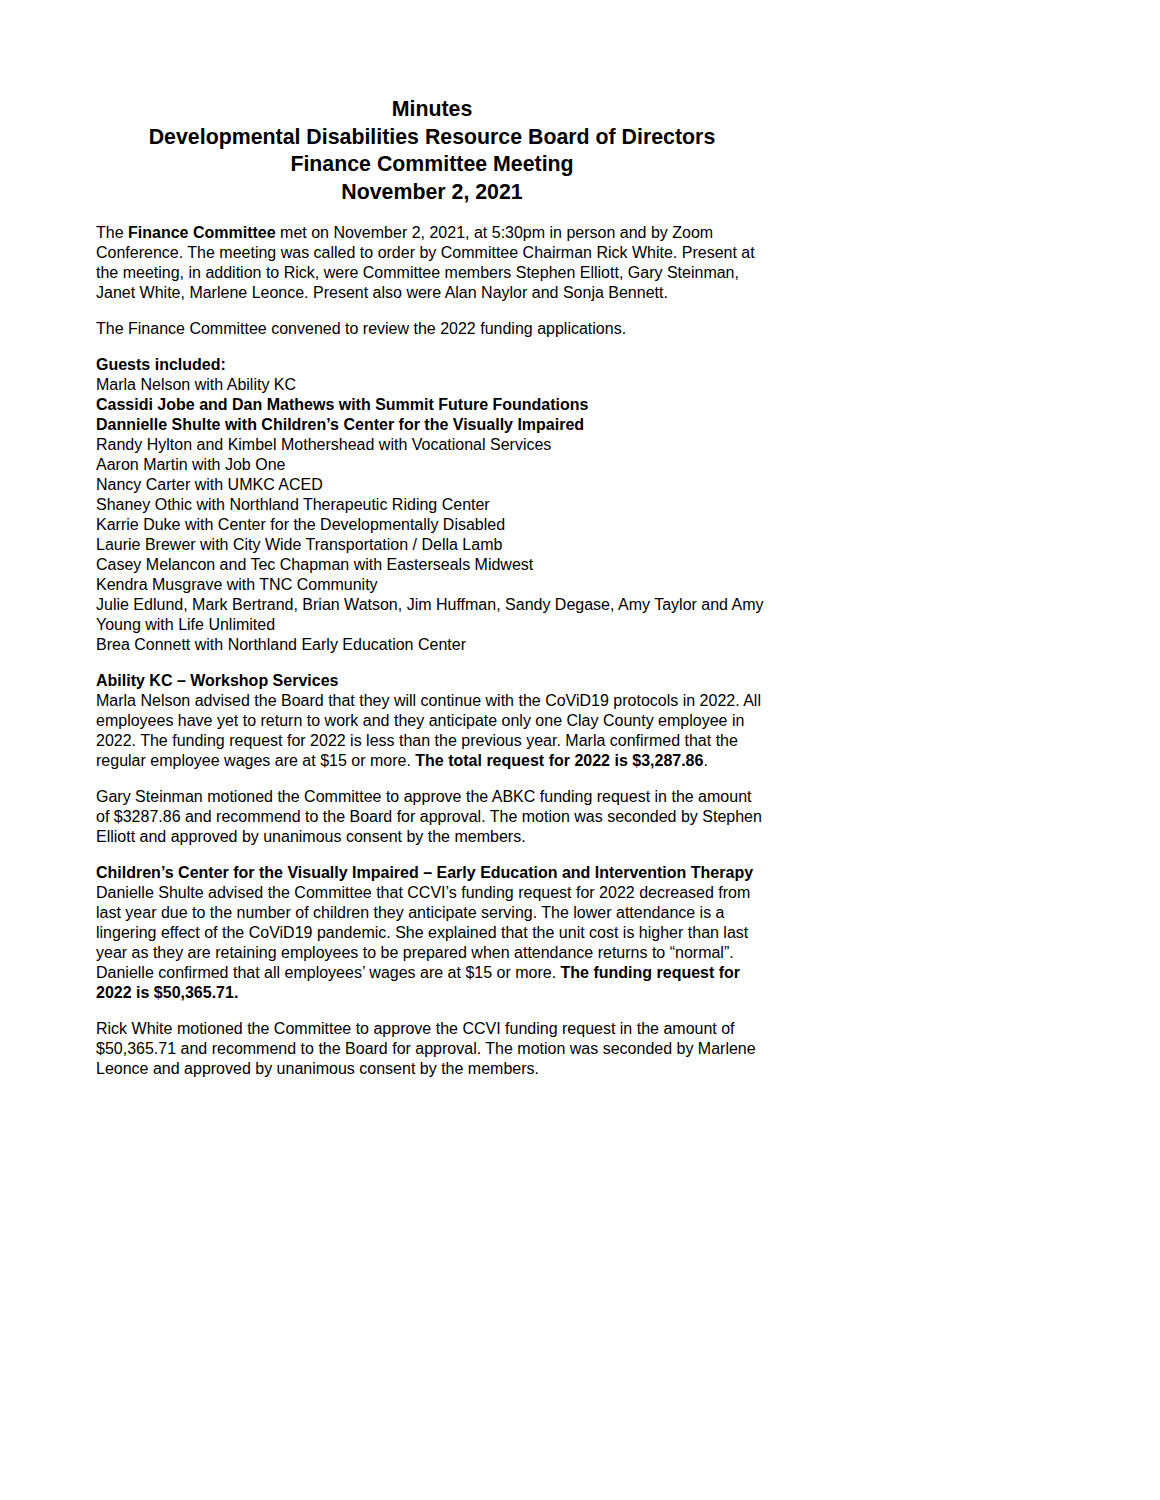Minutes Developmental Disabilities Resource Board of Directors Finance Committee Meeting November 2, 2021
The Finance Committee met on November 2, 2021, at 5:30pm in person and by Zoom Conference. The meeting was called to order by Committee Chairman Rick White. Present at the meeting, in addition to Rick, were Committee members Stephen Elliott, Gary Steinman, Janet White, Marlene Leonce. Present also were Alan Naylor and Sonja Bennett.
The Finance Committee convened to review the 2022 funding applications.
Guests included:
Marla Nelson with Ability KC
Cassidi Jobe and Dan Mathews with Summit Future Foundations
Dannielle Shulte with Children’s Center for the Visually Impaired
Randy Hylton and Kimbel Mothershead with Vocational Services
Aaron Martin with Job One
Nancy Carter with UMKC ACED
Shaney Othic with Northland Therapeutic Riding Center
Karrie Duke with Center for the Developmentally Disabled
Laurie Brewer with City Wide Transportation / Della Lamb
Casey Melancon and Tec Chapman with Easterseals Midwest
Kendra Musgrave with TNC Community
Julie Edlund, Mark Bertrand, Brian Watson, Jim Huffman, Sandy Degase, Amy Taylor and Amy Young with Life Unlimited
Brea Connett with Northland Early Education Center
Ability KC – Workshop Services
Marla Nelson advised the Board that they will continue with the CoViD19 protocols in 2022. All employees have yet to return to work and they anticipate only one Clay County employee in 2022. The funding request for 2022 is less than the previous year. Marla confirmed that the regular employee wages are at $15 or more. The total request for 2022 is $3,287.86.
Gary Steinman motioned the Committee to approve the ABKC funding request in the amount of $3287.86 and recommend to the Board for approval. The motion was seconded by Stephen Elliott and approved by unanimous consent by the members.
Children’s Center for the Visually Impaired – Early Education and Intervention Therapy
Danielle Shulte advised the Committee that CCVI’s funding request for 2022 decreased from last year due to the number of children they anticipate serving. The lower attendance is a lingering effect of the CoViD19 pandemic. She explained that the unit cost is higher than last year as they are retaining employees to be prepared when attendance returns to “normal”. Danielle confirmed that all employees’ wages are at $15 or more. The funding request for 2022 is $50,365.71.
Rick White motioned the Committee to approve the CCVI funding request in the amount of $50,365.71 and recommend to the Board for approval. The motion was seconded by Marlene Leonce and approved by unanimous consent by the members.